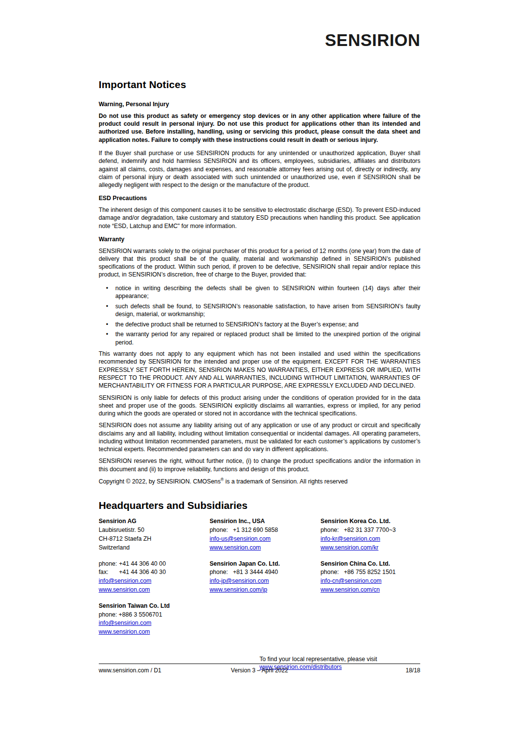SENSIRION
Important Notices
Warning, Personal Injury
Do not use this product as safety or emergency stop devices or in any other application where failure of the product could result in personal injury. Do not use this product for applications other than its intended and authorized use. Before installing, handling, using or servicing this product, please consult the data sheet and application notes. Failure to comply with these instructions could result in death or serious injury.
If the Buyer shall purchase or use SENSIRION products for any unintended or unauthorized application, Buyer shall defend, indemnify and hold harmless SENSIRION and its officers, employees, subsidiaries, affiliates and distributors against all claims, costs, damages and expenses, and reasonable attorney fees arising out of, directly or indirectly, any claim of personal injury or death associated with such unintended or unauthorized use, even if SENSIRION shall be allegedly negligent with respect to the design or the manufacture of the product.
ESD Precautions
The inherent design of this component causes it to be sensitive to electrostatic discharge (ESD). To prevent ESD-induced damage and/or degradation, take customary and statutory ESD precautions when handling this product. See application note “ESD, Latchup and EMC" for more information.
Warranty
SENSIRION warrants solely to the original purchaser of this product for a period of 12 months (one year) from the date of delivery that this product shall be of the quality, material and workmanship defined in SENSIRION’s published specifications of the product. Within such period, if proven to be defective, SENSIRION shall repair and/or replace this product, in SENSIRION’s discretion, free of charge to the Buyer, provided that:
notice in writing describing the defects shall be given to SENSIRION within fourteen (14) days after their appearance;
such defects shall be found, to SENSIRION’s reasonable satisfaction, to have arisen from SENSIRION’s faulty design, material, or workmanship;
the defective product shall be returned to SENSIRION’s factory at the Buyer’s expense; and
the warranty period for any repaired or replaced product shall be limited to the unexpired portion of the original period.
This warranty does not apply to any equipment which has not been installed and used within the specifications recommended by SENSIRION for the intended and proper use of the equipment. EXCEPT FOR THE WARRANTIES EXPRESSLY SET FORTH HEREIN, SENSIRION MAKES NO WARRANTIES, EITHER EXPRESS OR IMPLIED, WITH RESPECT TO THE PRODUCT. ANY AND ALL WARRANTIES, INCLUDING WITHOUT LIMITATION, WARRANTIES OF MERCHANTABILITY OR FITNESS FOR A PARTICULAR PURPOSE, ARE EXPRESSLY EXCLUDED AND DECLINED.
SENSIRION is only liable for defects of this product arising under the conditions of operation provided for in the data sheet and proper use of the goods. SENSIRION explicitly disclaims all warranties, express or implied, for any period during which the goods are operated or stored not in accordance with the technical specifications.
SENSIRION does not assume any liability arising out of any application or use of any product or circuit and specifically disclaims any and all liability, including without limitation consequential or incidental damages. All operating parameters, including without limitation recommended parameters, must be validated for each customer’s applications by customer’s technical experts. Recommended parameters can and do vary in different applications.
SENSIRION reserves the right, without further notice, (i) to change the product specifications and/or the information in this document and (ii) to improve reliability, functions and design of this product.
Copyright © 2022, by SENSIRION. CMOSens® is a trademark of Sensirion. All rights reserved
Headquarters and Subsidiaries
Sensirion AG
Laubisruetistr. 50
CH-8712 Staefa ZH
Switzerland
phone:+41 44 306 40 00
fax:+41 44 306 40 30
info@sensirion.com
www.sensirion.com
Sensirion Taiwan Co. Ltd
phone: +886 3 5506701
info@sensirion.com
www.sensirion.com
Sensirion Inc., USA
phone: +1 312 690 5858
info-us@sensirion.com
www.sensirion.com
Sensirion Japan Co. Ltd.
phone: +81 3 3444 4940
info-jp@sensirion.com
www.sensirion.com/jp
Sensirion Korea Co. Ltd.
phone: +82 31 337 7700~3
info-kr@sensirion.com
www.sensirion.com/kr
Sensirion China Co. Ltd.
phone: +86 755 8252 1501
info-cn@sensirion.com
www.sensirion.com/cn
To find your local representative, please visit www.sensirion.com/distributors
www.sensirion.com / D1
Version 3 – April 2022
18/18